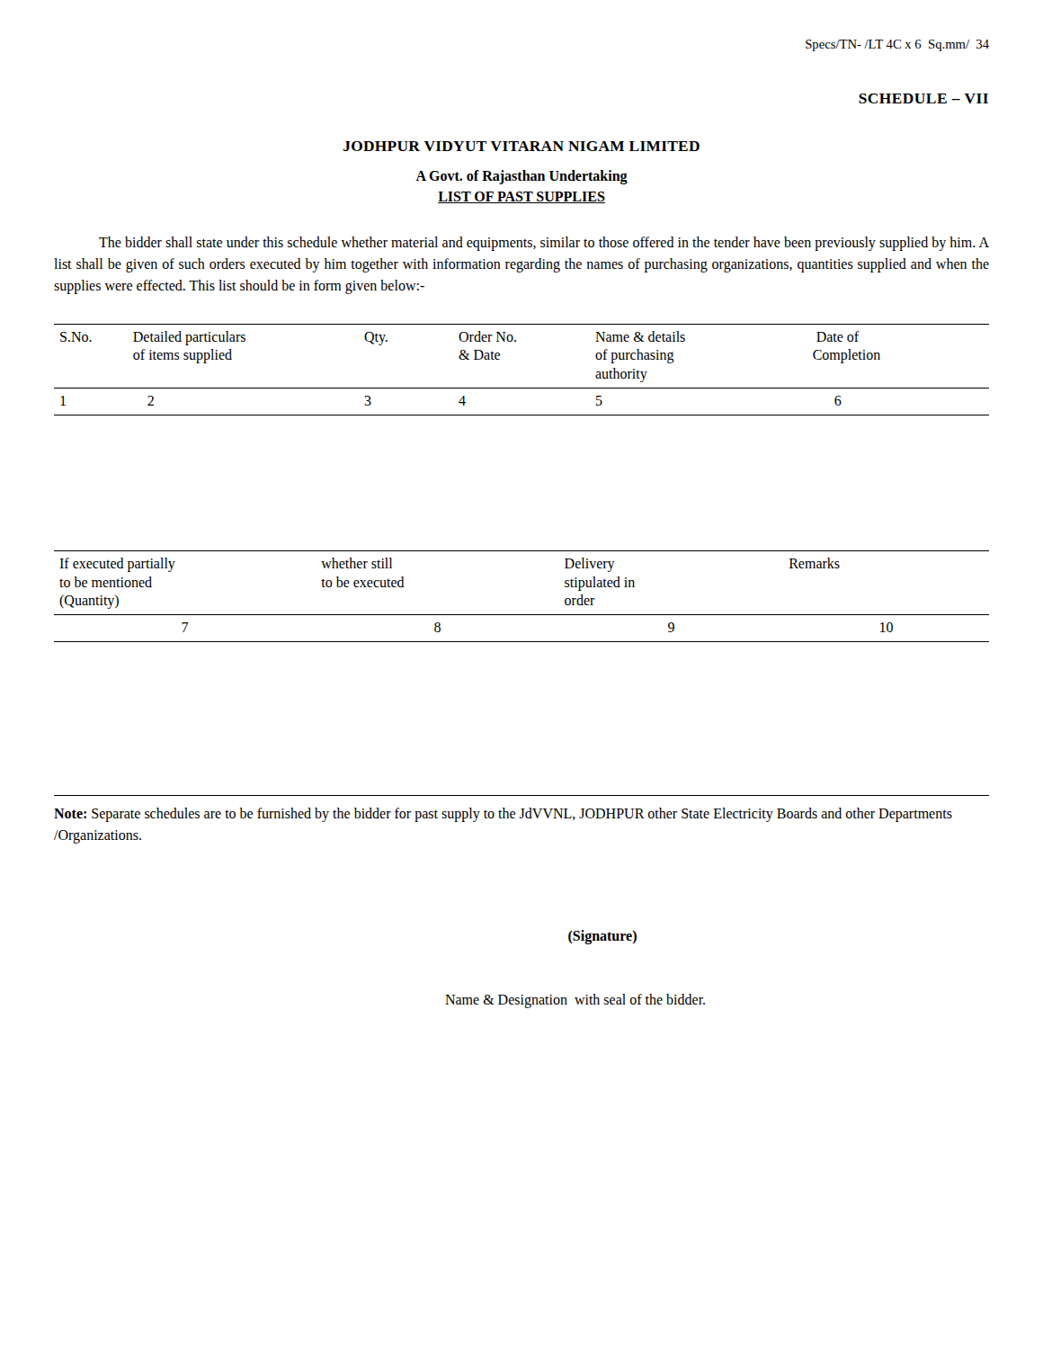Specs/TN- /LT 4C x 6 Sq.mm/ 34
SCHEDULE – VII
JODHPUR VIDYUT VITARAN NIGAM LIMITED
A Govt. of Rajasthan Undertaking
LIST OF PAST SUPPLIES
The bidder shall state under this schedule whether material and equipments, similar to those offered in the tender have been previously supplied by him. A list shall be given of such orders executed by him together with information regarding the names of purchasing organizations, quantities supplied and when the supplies were effected. This list should be in form given below:-
| S.No. | Detailed particulars of items supplied | Qty. | Order No. & Date | Name & details of purchasing authority | Date of Completion |
| 1 | 2 | 3 | 4 | 5 | 6 |
| If executed partially to be mentioned (Quantity) | whether still to be executed | Delivery stipulated in order | Remarks |
| 7 | 8 | 9 | 10 |
Note: Separate schedules are to be furnished by the bidder for past supply to the JdVVNL, JODHPUR other State Electricity Boards and other Departments /Organizations.
(Signature)
Name & Designation with seal of the bidder.